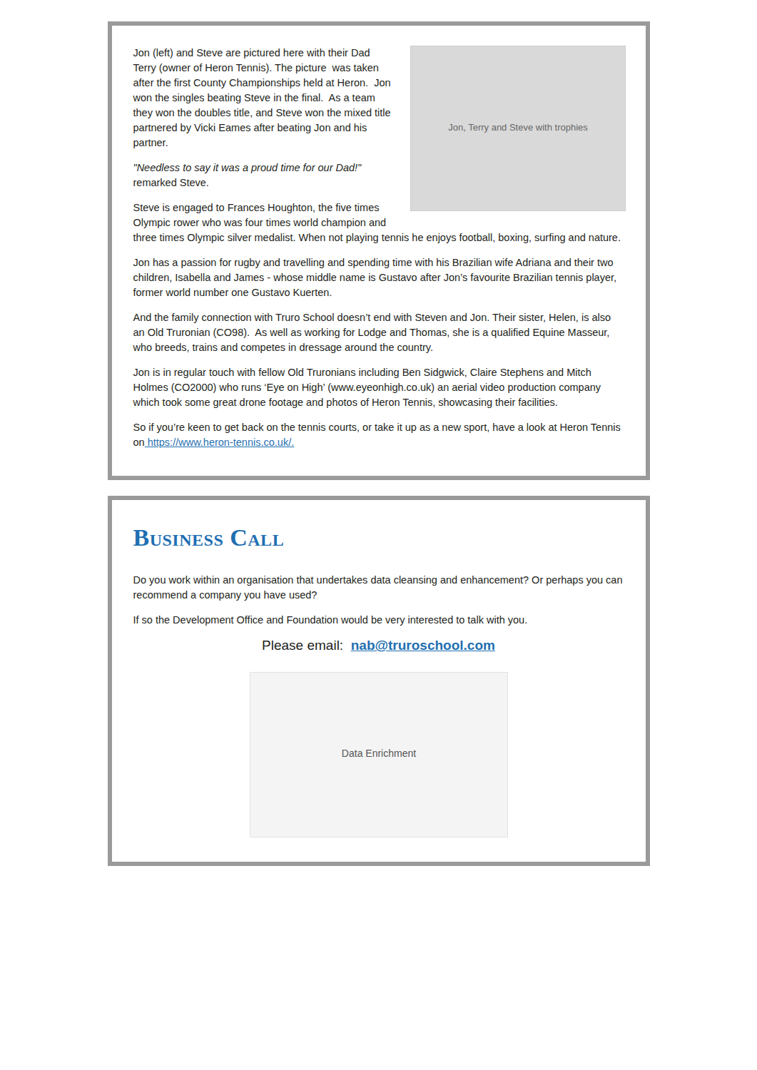Jon (left) and Steve are pictured here with their Dad Terry (owner of Heron Tennis). The picture was taken after the first County Championships held at Heron. Jon won the singles beating Steve in the final. As a team they won the doubles title, and Steve won the mixed title partnered by Vicki Eames after beating Jon and his partner.
"Needless to say it was a proud time for our Dad!" remarked Steve.
Steve is engaged to Frances Houghton, the five times Olympic rower who was four times world champion and three times Olympic silver medalist. When not playing tennis he enjoys football, boxing, surfing and nature.
Jon has a passion for rugby and travelling and spending time with his Brazilian wife Adriana and their two children, Isabella and James - whose middle name is Gustavo after Jon’s favourite Brazilian tennis player, former world number one Gustavo Kuerten.
And the family connection with Truro School doesn’t end with Steven and Jon. Their sister, Helen, is also an Old Truronian (CO98). As well as working for Lodge and Thomas, she is a qualified Equine Masseur, who breeds, trains and competes in dressage around the country.
Jon is in regular touch with fellow Old Truronians including Ben Sidgwick, Claire Stephens and Mitch Holmes (CO2000) who runs ‘Eye on High’ (www.eyeonhigh.co.uk) an aerial video production company which took some great drone footage and photos of Heron Tennis, showcasing their facilities.
So if you’re keen to get back on the tennis courts, or take it up as a new sport, have a look at Heron Tennis on https://www.heron-tennis.co.uk/.
Business Call
Do you work within an organisation that undertakes data cleansing and enhancement? Or perhaps you can recommend a company you have used?
If so the Development Office and Foundation would be very interested to talk with you.
Please email: nab@truroschool.com